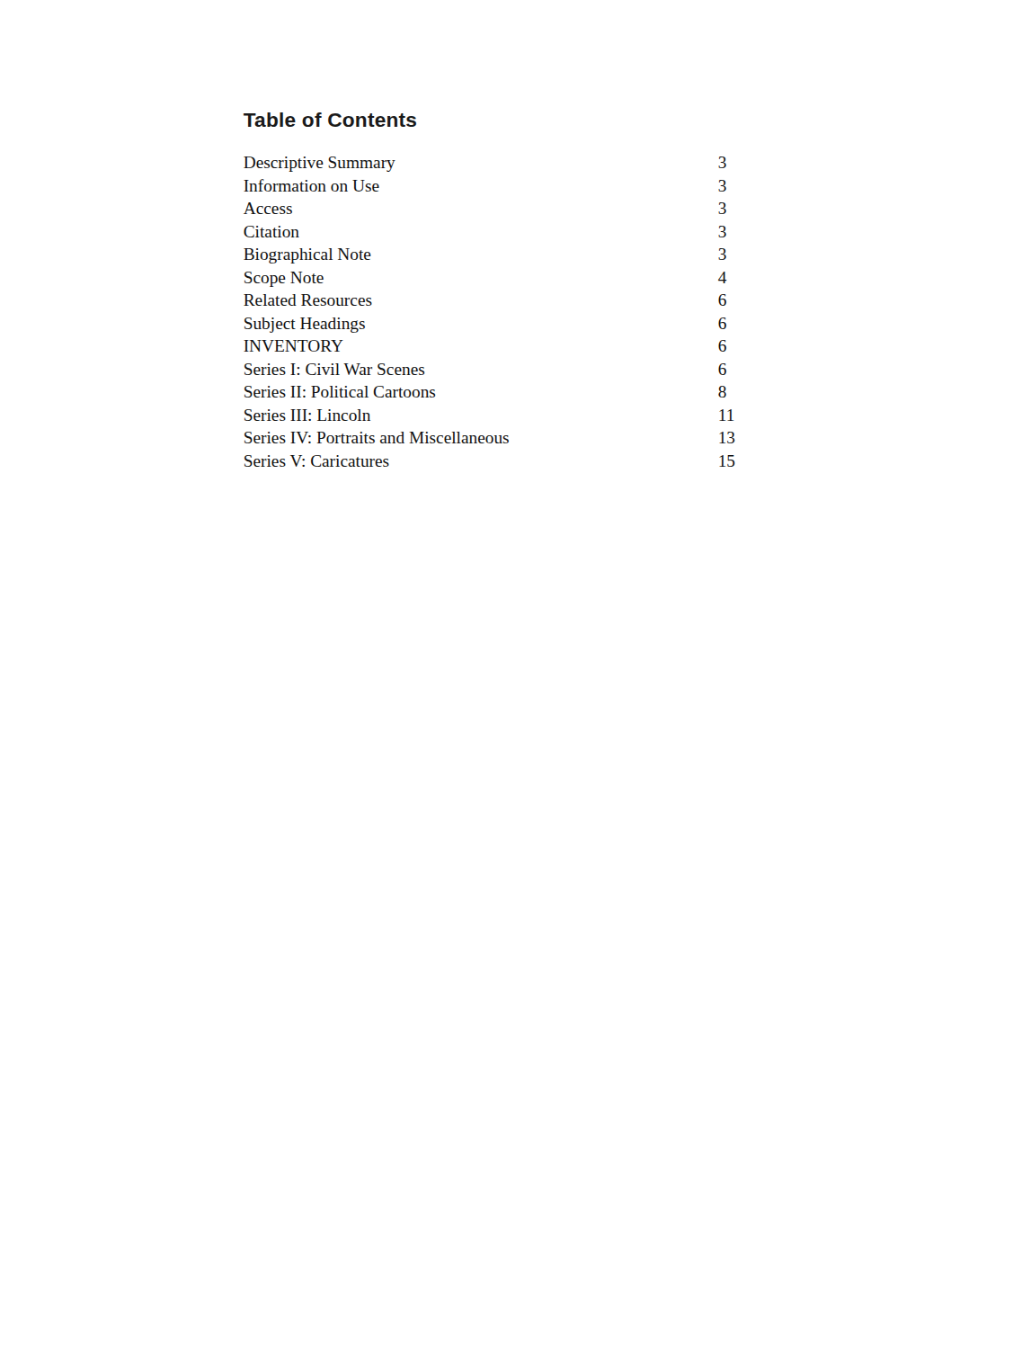Table of Contents
| Descriptive Summary | | 3 |
| Information on Use | | 3 |
| Access | | 3 |
| Citation | | 3 |
| Biographical Note | | 3 |
| Scope Note | | 4 |
| Related Resources | | 6 |
| Subject Headings | | 6 |
| INVENTORY | | 6 |
| Series I: Civil War Scenes | | 6 |
| Series II: Political Cartoons | | 8 |
| Series III: Lincoln | | 11 |
| Series IV: Portraits and Miscellaneous | | 13 |
| Series V: Caricatures | | 15 |